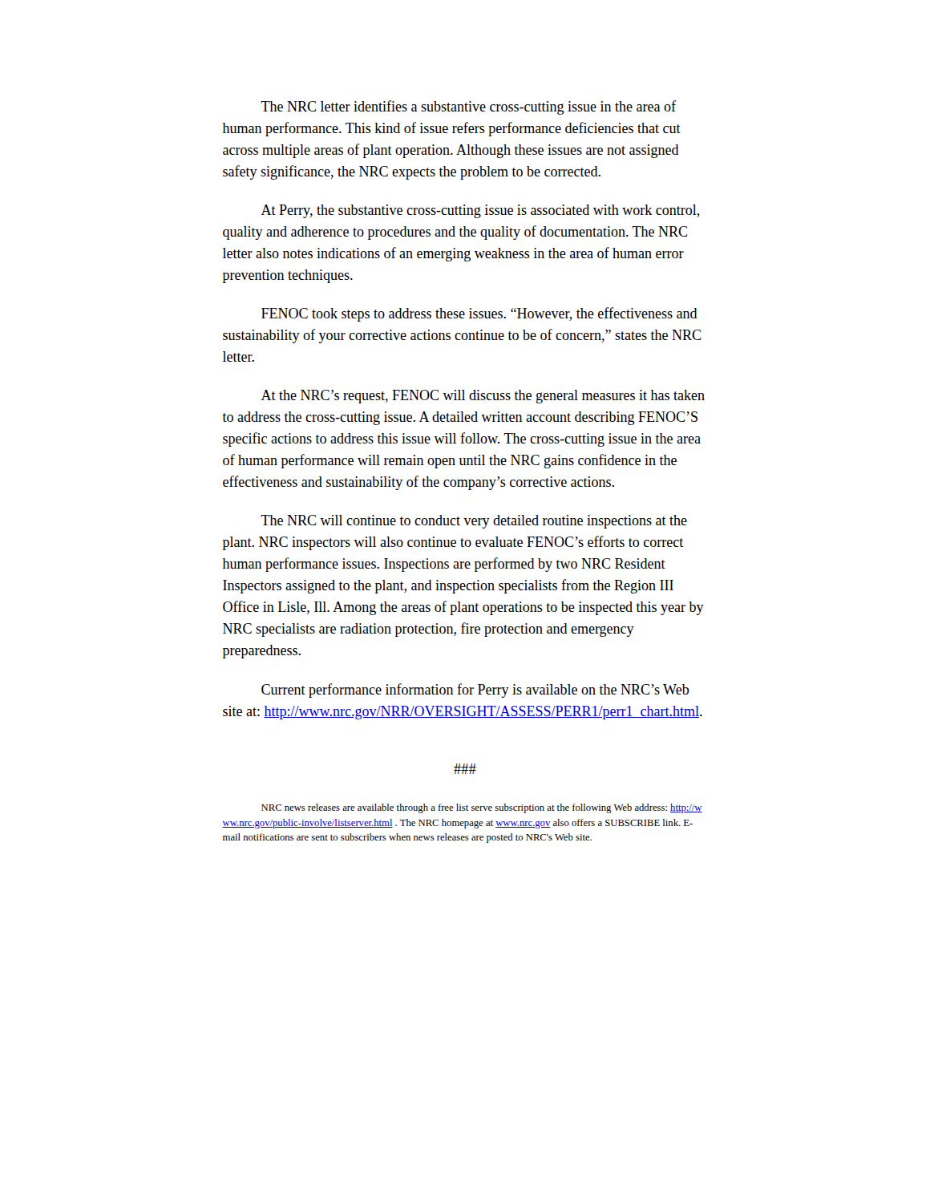The NRC letter identifies a substantive cross-cutting issue in the area of human performance. This kind of issue refers performance deficiencies that cut across multiple areas of plant operation. Although these issues are not assigned safety significance, the NRC expects the problem to be corrected.
At Perry, the substantive cross-cutting issue is associated with work control, quality and adherence to procedures and the quality of documentation. The NRC letter also notes indications of an emerging weakness in the area of human error prevention techniques.
FENOC took steps to address these issues. “However, the effectiveness and sustainability of your corrective actions continue to be of concern,” states the NRC letter.
At the NRC’s request, FENOC will discuss the general measures it has taken to address the cross-cutting issue. A detailed written account describing FENOC’S specific actions to address this issue will follow. The cross-cutting issue in the area of human performance will remain open until the NRC gains confidence in the effectiveness and sustainability of the company’s corrective actions.
The NRC will continue to conduct very detailed routine inspections at the plant. NRC inspectors will also continue to evaluate FENOC’s efforts to correct human performance issues. Inspections are performed by two NRC Resident Inspectors assigned to the plant, and inspection specialists from the Region III Office in Lisle, Ill. Among the areas of plant operations to be inspected this year by NRC specialists are radiation protection, fire protection and emergency preparedness.
Current performance information for Perry is available on the NRC’s Web site at: http://www.nrc.gov/NRR/OVERSIGHT/ASSESS/PERR1/perr1_chart.html.
###
NRC news releases are available through a free list serve subscription at the following Web address: http://www.nrc.gov/public-involve/listserver.html . The NRC homepage at www.nrc.gov also offers a SUBSCRIBE link. E-mail notifications are sent to subscribers when news releases are posted to NRC's Web site.